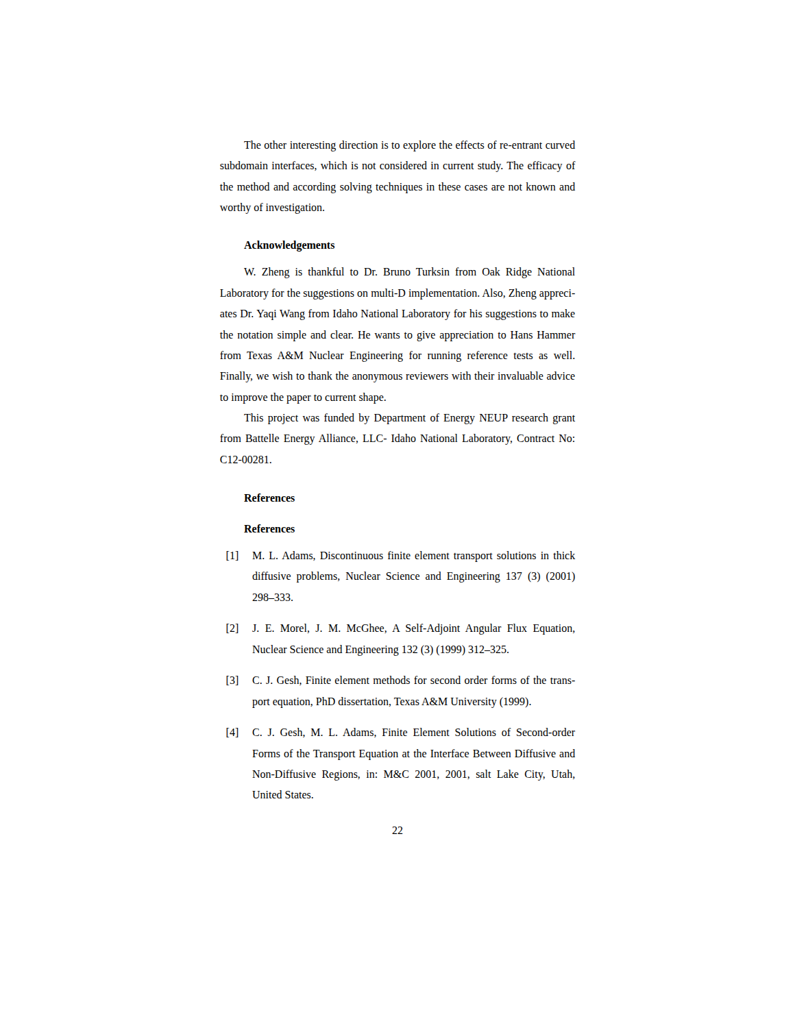The other interesting direction is to explore the effects of re-entrant curved subdomain interfaces, which is not considered in current study. The efficacy of the method and according solving techniques in these cases are not known and worthy of investigation.
Acknowledgements
W. Zheng is thankful to Dr. Bruno Turksin from Oak Ridge National Laboratory for the suggestions on multi-D implementation. Also, Zheng appreciates Dr. Yaqi Wang from Idaho National Laboratory for his suggestions to make the notation simple and clear. He wants to give appreciation to Hans Hammer from Texas A&M Nuclear Engineering for running reference tests as well. Finally, we wish to thank the anonymous reviewers with their invaluable advice to improve the paper to current shape.
This project was funded by Department of Energy NEUP research grant from Battelle Energy Alliance, LLC- Idaho National Laboratory, Contract No: C12-00281.
References
References
[1] M. L. Adams, Discontinuous finite element transport solutions in thick diffusive problems, Nuclear Science and Engineering 137 (3) (2001) 298–333.
[2] J. E. Morel, J. M. McGhee, A Self-Adjoint Angular Flux Equation, Nuclear Science and Engineering 132 (3) (1999) 312–325.
[3] C. J. Gesh, Finite element methods for second order forms of the transport equation, PhD dissertation, Texas A&M University (1999).
[4] C. J. Gesh, M. L. Adams, Finite Element Solutions of Second-order Forms of the Transport Equation at the Interface Between Diffusive and Non-Diffusive Regions, in: M&C 2001, 2001, salt Lake City, Utah, United States.
22